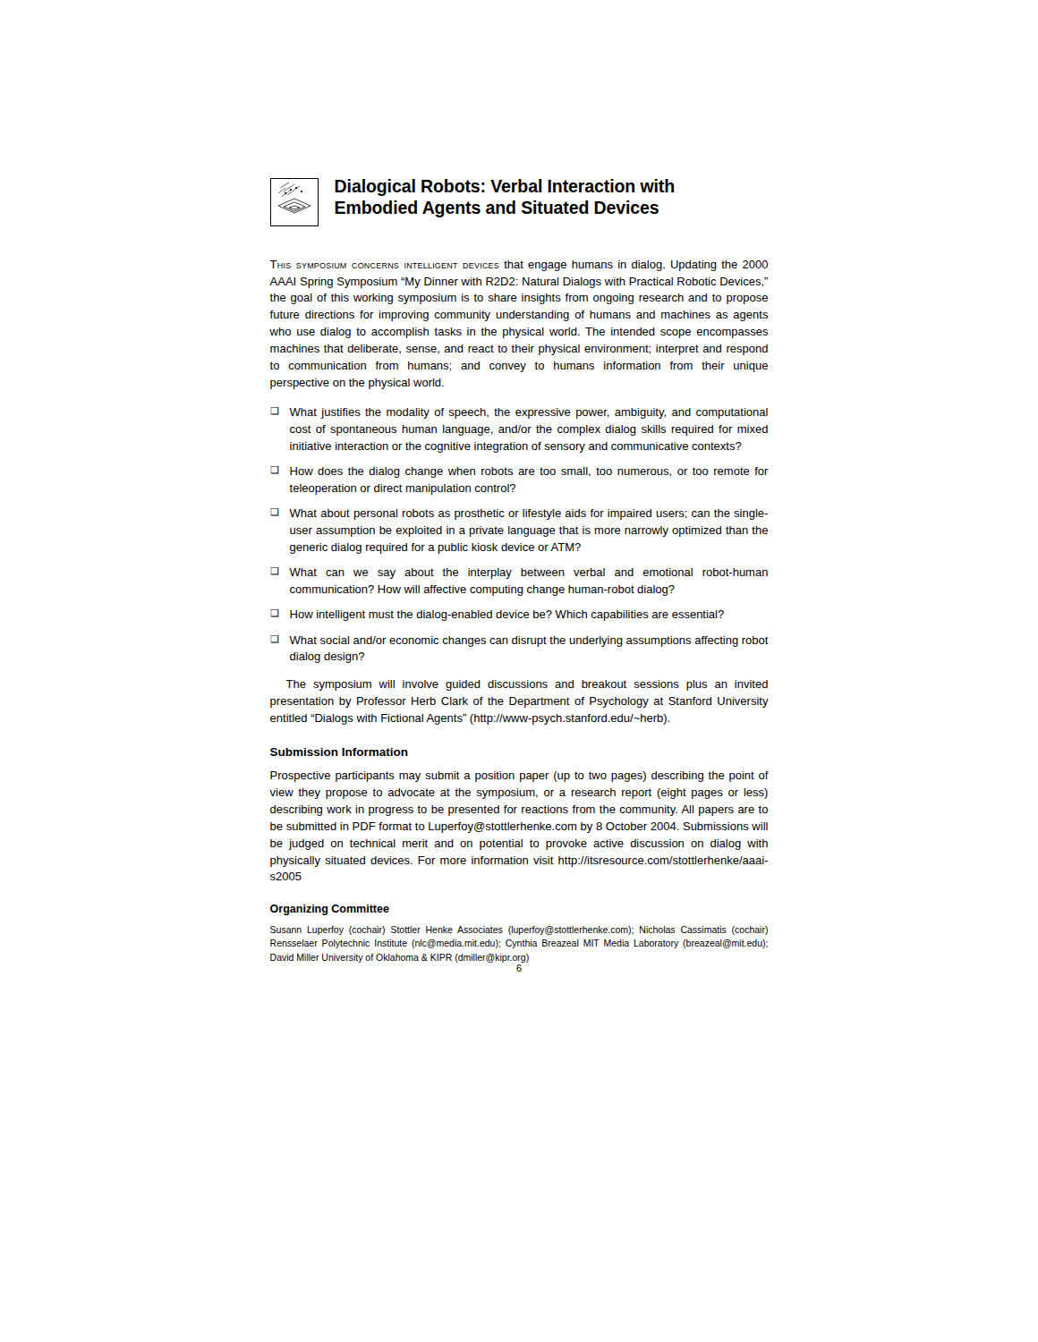Dialogical Robots: Verbal Interaction with
Embodied Agents and Situated Devices
This symposium concerns intelligent devices that engage humans in dialog. Updating the 2000 AAAI Spring Symposium “My Dinner with R2D2: Natural Dialogs with Practical Robotic Devices,” the goal of this working symposium is to share insights from ongoing research and to propose future directions for improving community understanding of humans and machines as agents who use dialog to accomplish tasks in the physical world. The intended scope encompasses machines that deliberate, sense, and react to their physical environment; interpret and respond to communication from humans; and convey to humans information from their unique perspective on the physical world.
What justifies the modality of speech, the expressive power, ambiguity, and computational cost of spontaneous human language, and/or the complex dialog skills required for mixed initiative interaction or the cognitive integration of sensory and communicative contexts?
How does the dialog change when robots are too small, too numerous, or too remote for teleoperation or direct manipulation control?
What about personal robots as prosthetic or lifestyle aids for impaired users; can the single-user assumption be exploited in a private language that is more narrowly optimized than the generic dialog required for a public kiosk device or ATM?
What can we say about the interplay between verbal and emotional robot-human communication? How will affective computing change human-robot dialog?
How intelligent must the dialog-enabled device be? Which capabilities are essential?
What social and/or economic changes can disrupt the underlying assumptions affecting robot dialog design?
The symposium will involve guided discussions and breakout sessions plus an invited presentation by Professor Herb Clark of the Department of Psychology at Stanford University entitled “Dialogs with Fictional Agents” (http://www-psych.stanford.edu/~herb).
Submission Information
Prospective participants may submit a position paper (up to two pages) describing the point of view they propose to advocate at the symposium, or a research report (eight pages or less) describing work in progress to be presented for reactions from the community. All papers are to be submitted in PDF format to Luperfoy@stottlerhenke.com by 8 October 2004. Submissions will be judged on technical merit and on potential to provoke active discussion on dialog with physically situated devices. For more information visit http://itsresource.com/stottlerhenke/aaai-s2005
Organizing Committee
Susann Luperfoy (cochair) Stottler Henke Associates (luperfoy@stottlerhenke.com); Nicholas Cassimatis (cochair) Rensselaer Polytechnic Institute (nlc@media.mit.edu); Cynthia Breazeal MIT Media Laboratory (breazeal@mit.edu); David Miller University of Oklahoma & KIPR (dmiller@kipr.org)
6